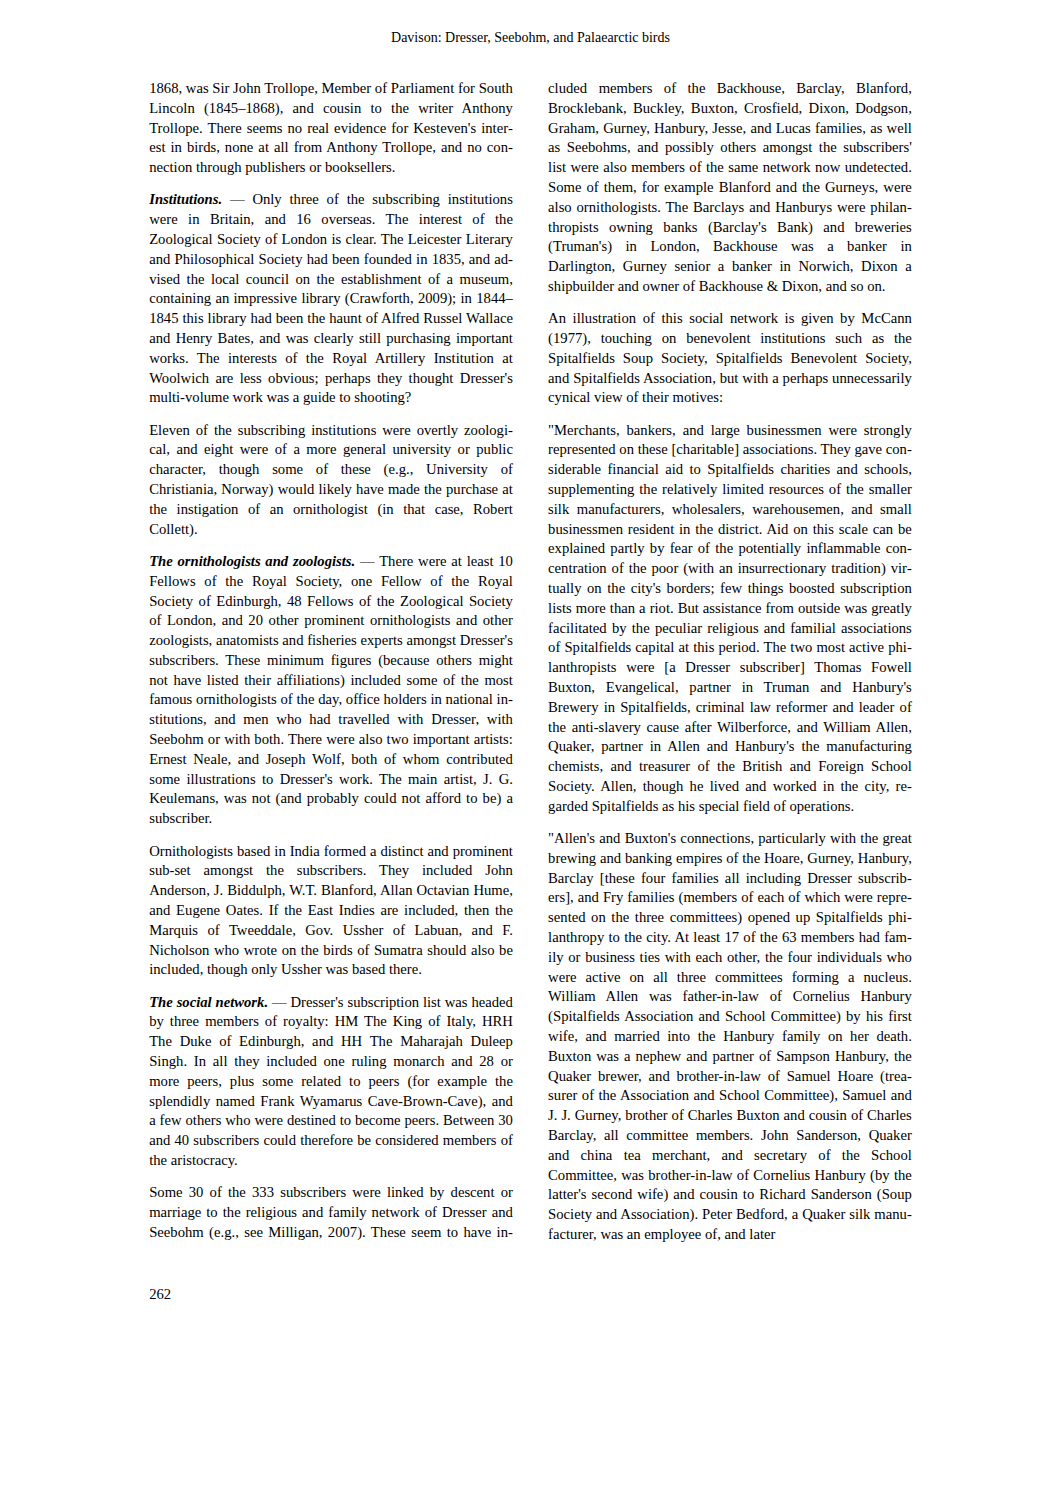Davison: Dresser, Seebohm, and Palaearctic birds
1868, was Sir John Trollope, Member of Parliament for South Lincoln (1845–1868), and cousin to the writer Anthony Trollope. There seems no real evidence for Kesteven's interest in birds, none at all from Anthony Trollope, and no connection through publishers or booksellers.
Institutions. — Only three of the subscribing institutions were in Britain, and 16 overseas. The interest of the Zoological Society of London is clear. The Leicester Literary and Philosophical Society had been founded in 1835, and advised the local council on the establishment of a museum, containing an impressive library (Crawforth, 2009); in 1844–1845 this library had been the haunt of Alfred Russel Wallace and Henry Bates, and was clearly still purchasing important works. The interests of the Royal Artillery Institution at Woolwich are less obvious; perhaps they thought Dresser's multi-volume work was a guide to shooting?
Eleven of the subscribing institutions were overtly zoological, and eight were of a more general university or public character, though some of these (e.g., University of Christiania, Norway) would likely have made the purchase at the instigation of an ornithologist (in that case, Robert Collett).
The ornithologists and zoologists. — There were at least 10 Fellows of the Royal Society, one Fellow of the Royal Society of Edinburgh, 48 Fellows of the Zoological Society of London, and 20 other prominent ornithologists and other zoologists, anatomists and fisheries experts amongst Dresser's subscribers. These minimum figures (because others might not have listed their affiliations) included some of the most famous ornithologists of the day, office holders in national institutions, and men who had travelled with Dresser, with Seebohm or with both. There were also two important artists: Ernest Neale, and Joseph Wolf, both of whom contributed some illustrations to Dresser's work. The main artist, J. G. Keulemans, was not (and probably could not afford to be) a subscriber.
Ornithologists based in India formed a distinct and prominent sub-set amongst the subscribers. They included John Anderson, J. Biddulph, W.T. Blanford, Allan Octavian Hume, and Eugene Oates. If the East Indies are included, then the Marquis of Tweeddale, Gov. Ussher of Labuan, and F. Nicholson who wrote on the birds of Sumatra should also be included, though only Ussher was based there.
The social network. — Dresser's subscription list was headed by three members of royalty: HM The King of Italy, HRH The Duke of Edinburgh, and HH The Maharajah Duleep Singh. In all they included one ruling monarch and 28 or more peers, plus some related to peers (for example the splendidly named Frank Wyamarus Cave-Brown-Cave), and a few others who were destined to become peers. Between 30 and 40 subscribers could therefore be considered members of the aristocracy.
Some 30 of the 333 subscribers were linked by descent or marriage to the religious and family network of Dresser and Seebohm (e.g., see Milligan, 2007). These seem to have included members of the Backhouse, Barclay, Blanford, Brocklebank, Buckley, Buxton, Crosfield, Dixon, Dodgson, Graham, Gurney, Hanbury, Jesse, and Lucas families, as well as Seebohms, and possibly others amongst the subscribers' list were also members of the same network now undetected. Some of them, for example Blanford and the Gurneys, were also ornithologists. The Barclays and Hanburys were philanthropists owning banks (Barclay's Bank) and breweries (Truman's) in London, Backhouse was a banker in Darlington, Gurney senior a banker in Norwich, Dixon a shipbuilder and owner of Backhouse & Dixon, and so on.
An illustration of this social network is given by McCann (1977), touching on benevolent institutions such as the Spitalfields Soup Society, Spitalfields Benevolent Society, and Spitalfields Association, but with a perhaps unnecessarily cynical view of their motives:
"Merchants, bankers, and large businessmen were strongly represented on these [charitable] associations. They gave considerable financial aid to Spitalfields charities and schools, supplementing the relatively limited resources of the smaller silk manufacturers, wholesalers, warehousemen, and small businessmen resident in the district. Aid on this scale can be explained partly by fear of the potentially inflammable concentration of the poor (with an insurrectionary tradition) virtually on the city's borders; few things boosted subscription lists more than a riot. But assistance from outside was greatly facilitated by the peculiar religious and familial associations of Spitalfields capital at this period. The two most active philanthropists were [a Dresser subscriber] Thomas Fowell Buxton, Evangelical, partner in Truman and Hanbury's Brewery in Spitalfields, criminal law reformer and leader of the anti-slavery cause after Wilberforce, and William Allen, Quaker, partner in Allen and Hanbury's the manufacturing chemists, and treasurer of the British and Foreign School Society. Allen, though he lived and worked in the city, regarded Spitalfields as his special field of operations.
"Allen's and Buxton's connections, particularly with the great brewing and banking empires of the Hoare, Gurney, Hanbury, Barclay [these four families all including Dresser subscribers], and Fry families (members of each of which were represented on the three committees) opened up Spitalfields philanthropy to the city. At least 17 of the 63 members had family or business ties with each other, the four individuals who were active on all three committees forming a nucleus. William Allen was father-in-law of Cornelius Hanbury (Spitalfields Association and School Committee) by his first wife, and married into the Hanbury family on her death. Buxton was a nephew and partner of Sampson Hanbury, the Quaker brewer, and brother-in-law of Samuel Hoare (treasurer of the Association and School Committee), Samuel and J. J. Gurney, brother of Charles Buxton and cousin of Charles Barclay, all committee members. John Sanderson, Quaker and china tea merchant, and secretary of the School Committee, was brother-in-law of Cornelius Hanbury (by the latter's second wife) and cousin to Richard Sanderson (Soup Society and Association). Peter Bedford, a Quaker silk manufacturer, was an employee of, and later
262